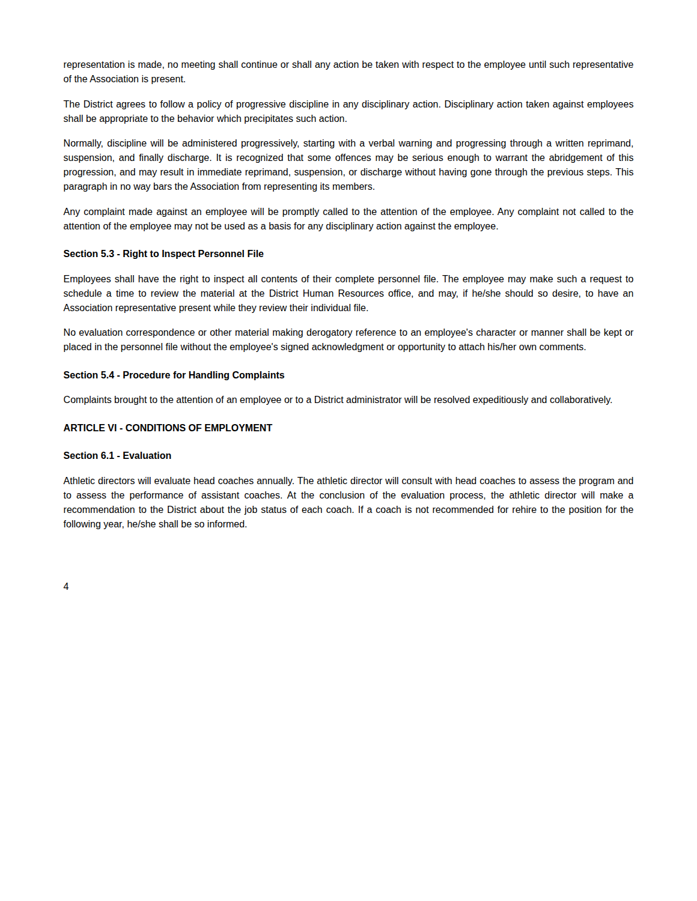representation is made, no meeting shall continue or shall any action be taken with respect to the employee until such representative of the Association is present.
The District agrees to follow a policy of progressive discipline in any disciplinary action. Disciplinary action taken against employees shall be appropriate to the behavior which precipitates such action.
Normally, discipline will be administered progressively, starting with a verbal warning and progressing through a written reprimand, suspension, and finally discharge. It is recognized that some offences may be serious enough to warrant the abridgement of this progression, and may result in immediate reprimand, suspension, or discharge without having gone through the previous steps. This paragraph in no way bars the Association from representing its members.
Any complaint made against an employee will be promptly called to the attention of the employee. Any complaint not called to the attention of the employee may not be used as a basis for any disciplinary action against the employee.
Section 5.3 - Right to Inspect Personnel File
Employees shall have the right to inspect all contents of their complete personnel file. The employee may make such a request to schedule a time to review the material at the District Human Resources office, and may, if he/she should so desire, to have an Association representative present while they review their individual file.
No evaluation correspondence or other material making derogatory reference to an employee's character or manner shall be kept or placed in the personnel file without the employee's signed acknowledgment or opportunity to attach his/her own comments.
Section 5.4 - Procedure for Handling Complaints
Complaints brought to the attention of an employee or to a District administrator will be resolved expeditiously and collaboratively.
ARTICLE VI - CONDITIONS OF EMPLOYMENT
Section 6.1 - Evaluation
Athletic directors will evaluate head coaches annually. The athletic director will consult with head coaches to assess the program and to assess the performance of assistant coaches. At the conclusion of the evaluation process, the athletic director will make a recommendation to the District about the job status of each coach. If a coach is not recommended for rehire to the position for the following year, he/she shall be so informed.
4